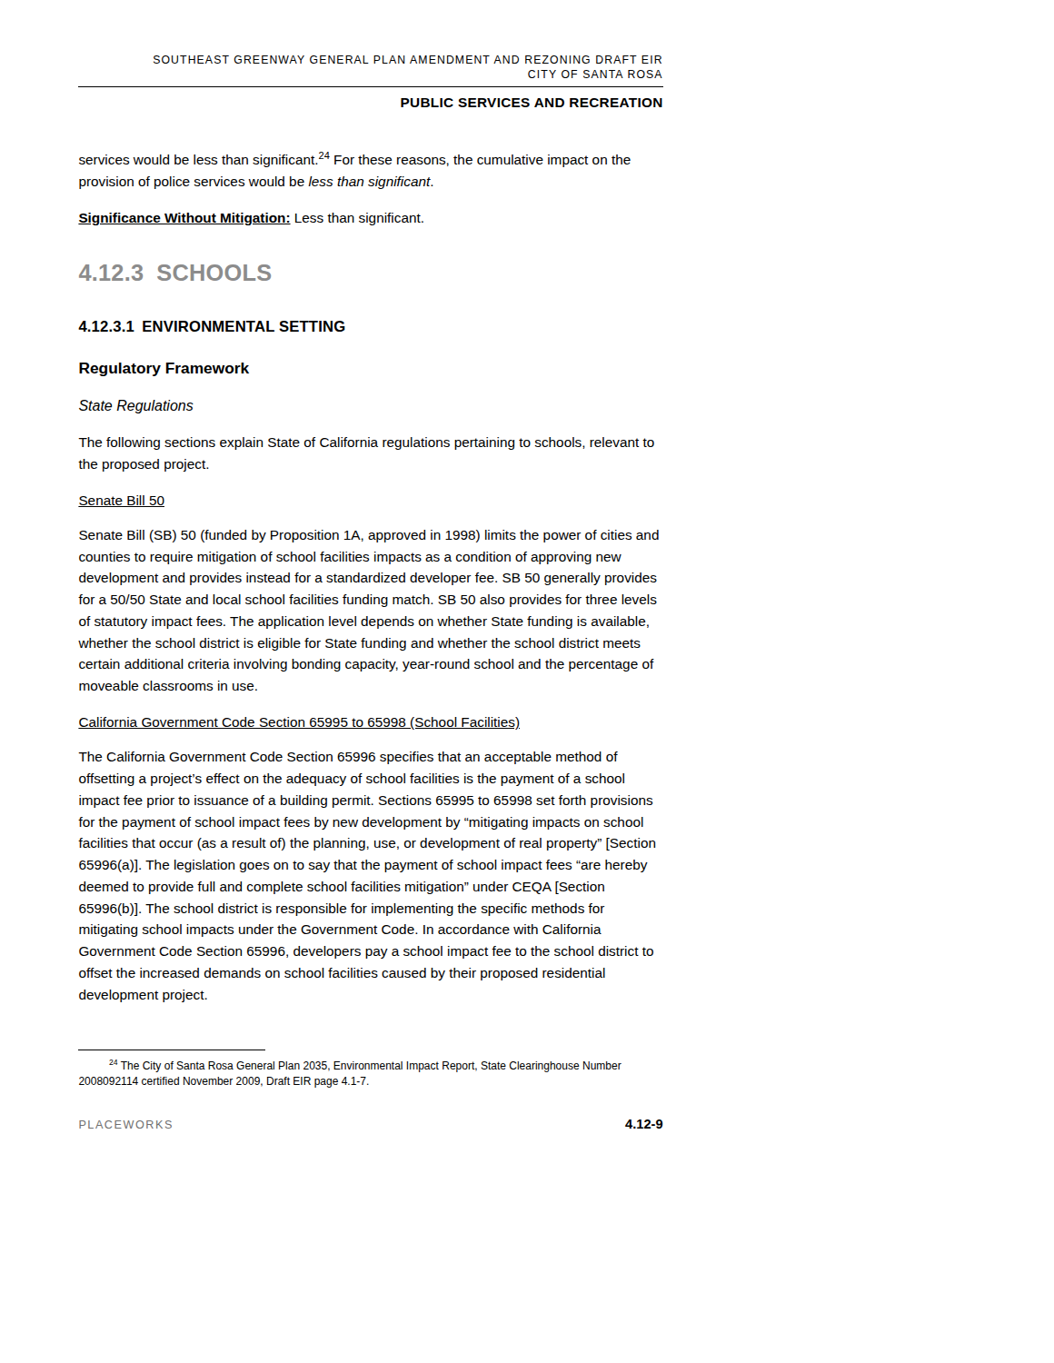SOUTHEAST GREENWAY GENERAL PLAN AMENDMENT AND REZONING DRAFT EIR
CITY OF SANTA ROSA
PUBLIC SERVICES AND RECREATION
services would be less than significant.24 For these reasons, the cumulative impact on the provision of police services would be less than significant.
Significance Without Mitigation: Less than significant.
4.12.3 SCHOOLS
4.12.3.1 ENVIRONMENTAL SETTING
Regulatory Framework
State Regulations
The following sections explain State of California regulations pertaining to schools, relevant to the proposed project.
Senate Bill 50
Senate Bill (SB) 50 (funded by Proposition 1A, approved in 1998) limits the power of cities and counties to require mitigation of school facilities impacts as a condition of approving new development and provides instead for a standardized developer fee. SB 50 generally provides for a 50/50 State and local school facilities funding match. SB 50 also provides for three levels of statutory impact fees. The application level depends on whether State funding is available, whether the school district is eligible for State funding and whether the school district meets certain additional criteria involving bonding capacity, year-round school and the percentage of moveable classrooms in use.
California Government Code Section 65995 to 65998 (School Facilities)
The California Government Code Section 65996 specifies that an acceptable method of offsetting a project’s effect on the adequacy of school facilities is the payment of a school impact fee prior to issuance of a building permit. Sections 65995 to 65998 set forth provisions for the payment of school impact fees by new development by “mitigating impacts on school facilities that occur (as a result of) the planning, use, or development of real property” [Section 65996(a)]. The legislation goes on to say that the payment of school impact fees “are hereby deemed to provide full and complete school facilities mitigation” under CEQA [Section 65996(b)]. The school district is responsible for implementing the specific methods for mitigating school impacts under the Government Code. In accordance with California Government Code Section 65996, developers pay a school impact fee to the school district to offset the increased demands on school facilities caused by their proposed residential development project.
24 The City of Santa Rosa General Plan 2035, Environmental Impact Report, State Clearinghouse Number 2008092114 certified November 2009, Draft EIR page 4.1-7.
PLACEWORKS
4.12-9